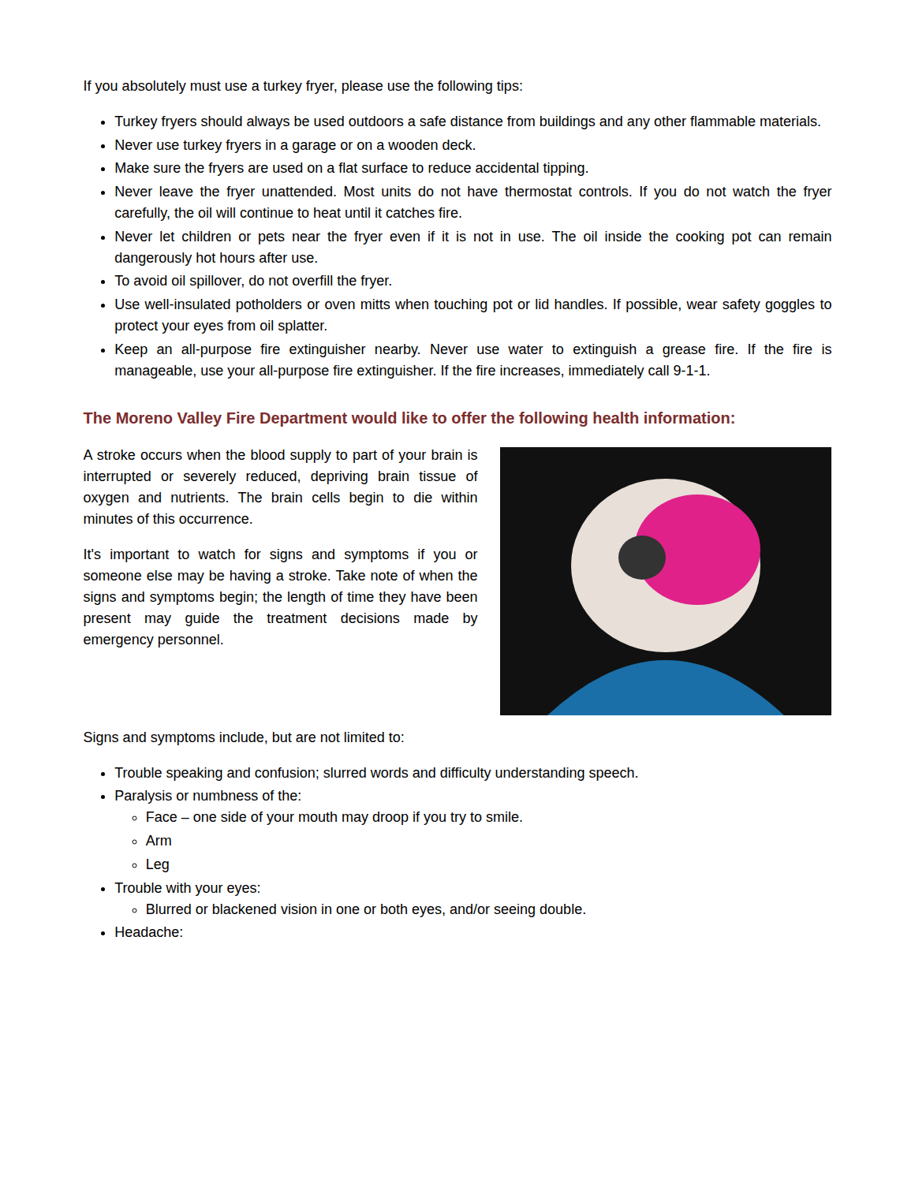If you absolutely must use a turkey fryer, please use the following tips:
Turkey fryers should always be used outdoors a safe distance from buildings and any other flammable materials.
Never use turkey fryers in a garage or on a wooden deck.
Make sure the fryers are used on a flat surface to reduce accidental tipping.
Never leave the fryer unattended. Most units do not have thermostat controls. If you do not watch the fryer carefully, the oil will continue to heat until it catches fire.
Never let children or pets near the fryer even if it is not in use. The oil inside the cooking pot can remain dangerously hot hours after use.
To avoid oil spillover, do not overfill the fryer.
Use well-insulated potholders or oven mitts when touching pot or lid handles. If possible, wear safety goggles to protect your eyes from oil splatter.
Keep an all-purpose fire extinguisher nearby. Never use water to extinguish a grease fire. If the fire is manageable, use your all-purpose fire extinguisher. If the fire increases, immediately call 9-1-1.
The Moreno Valley Fire Department would like to offer the following health information:
A stroke occurs when the blood supply to part of your brain is interrupted or severely reduced, depriving brain tissue of oxygen and nutrients. The brain cells begin to die within minutes of this occurrence.
It's important to watch for signs and symptoms if you or someone else may be having a stroke. Take note of when the signs and symptoms begin; the length of time they have been present may guide the treatment decisions made by emergency personnel.
Signs and symptoms include, but are not limited to:
Trouble speaking and confusion; slurred words and difficulty understanding speech.
Paralysis or numbness of the:
Face – one side of your mouth may droop if you try to smile.
Arm
Leg
Trouble with your eyes:
Blurred or blackened vision in one or both eyes, and/or seeing double.
Headache: